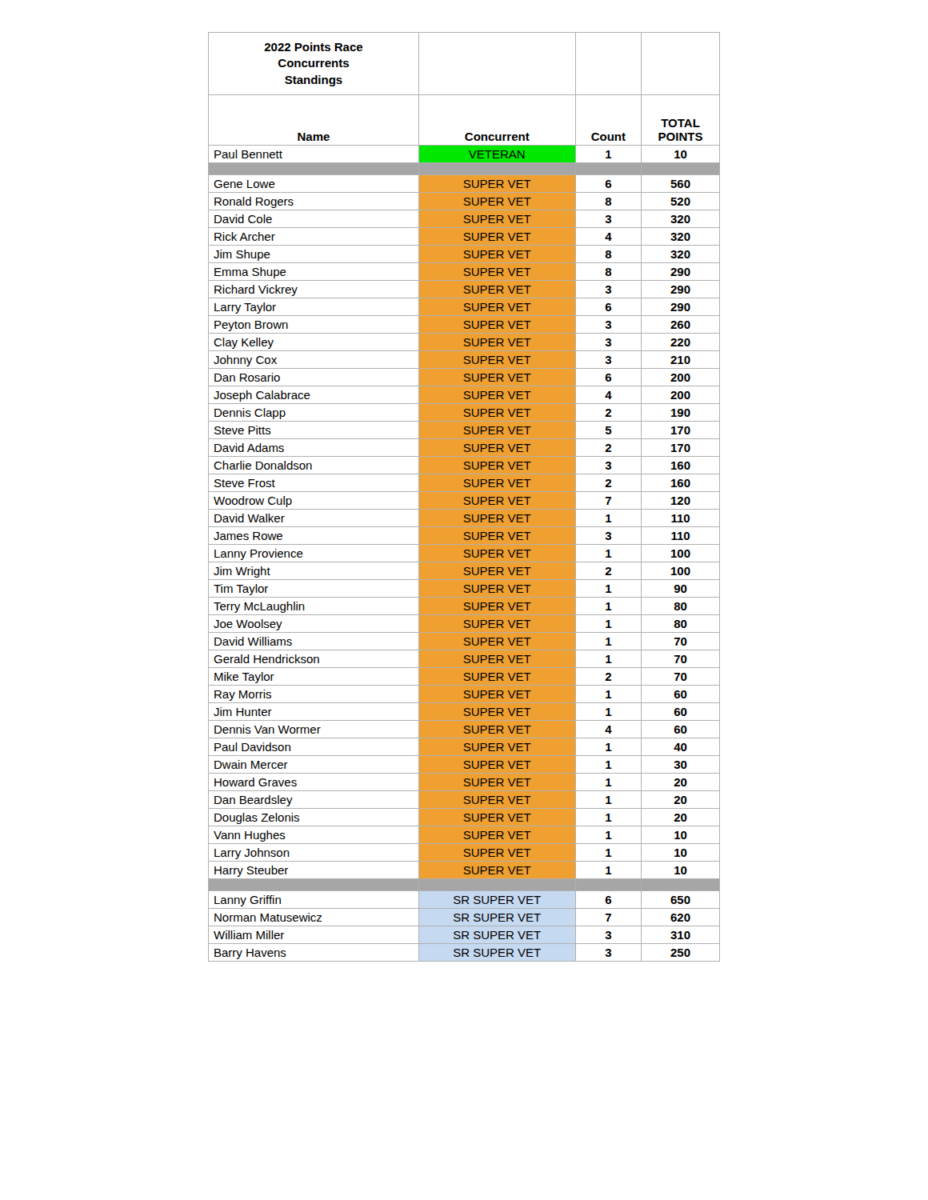| 2022 Points Race Concurrents Standings | | | |
| Name | Concurrent | Count | TOTAL POINTS |
| Paul Bennett | VETERAN | 1 | 10 |
| Gene Lowe | SUPER VET | 6 | 560 |
| Ronald Rogers | SUPER VET | 8 | 520 |
| David Cole | SUPER VET | 3 | 320 |
| Rick Archer | SUPER VET | 4 | 320 |
| Jim Shupe | SUPER VET | 8 | 320 |
| Emma Shupe | SUPER VET | 8 | 290 |
| Richard Vickrey | SUPER VET | 3 | 290 |
| Larry Taylor | SUPER VET | 6 | 290 |
| Peyton Brown | SUPER VET | 3 | 260 |
| Clay Kelley | SUPER VET | 3 | 220 |
| Johnny Cox | SUPER VET | 3 | 210 |
| Dan Rosario | SUPER VET | 6 | 200 |
| Joseph Calabrace | SUPER VET | 4 | 200 |
| Dennis Clapp | SUPER VET | 2 | 190 |
| Steve Pitts | SUPER VET | 5 | 170 |
| David Adams | SUPER VET | 2 | 170 |
| Charlie Donaldson | SUPER VET | 3 | 160 |
| Steve Frost | SUPER VET | 2 | 160 |
| Woodrow Culp | SUPER VET | 7 | 120 |
| David Walker | SUPER VET | 1 | 110 |
| James Rowe | SUPER VET | 3 | 110 |
| Lanny Provience | SUPER VET | 1 | 100 |
| Jim Wright | SUPER VET | 2 | 100 |
| Tim Taylor | SUPER VET | 1 | 90 |
| Terry McLaughlin | SUPER VET | 1 | 80 |
| Joe Woolsey | SUPER VET | 1 | 80 |
| David Williams | SUPER VET | 1 | 70 |
| Gerald Hendrickson | SUPER VET | 1 | 70 |
| Mike Taylor | SUPER VET | 2 | 70 |
| Ray Morris | SUPER VET | 1 | 60 |
| Jim Hunter | SUPER VET | 1 | 60 |
| Dennis Van Wormer | SUPER VET | 4 | 60 |
| Paul Davidson | SUPER VET | 1 | 40 |
| Dwain Mercer | SUPER VET | 1 | 30 |
| Howard Graves | SUPER VET | 1 | 20 |
| Dan Beardsley | SUPER VET | 1 | 20 |
| Douglas Zelonis | SUPER VET | 1 | 20 |
| Vann Hughes | SUPER VET | 1 | 10 |
| Larry Johnson | SUPER VET | 1 | 10 |
| Harry Steuber | SUPER VET | 1 | 10 |
| Lanny Griffin | SR SUPER VET | 6 | 650 |
| Norman Matusewicz | SR SUPER VET | 7 | 620 |
| William Miller | SR SUPER VET | 3 | 310 |
| Barry Havens | SR SUPER VET | 3 | 250 |